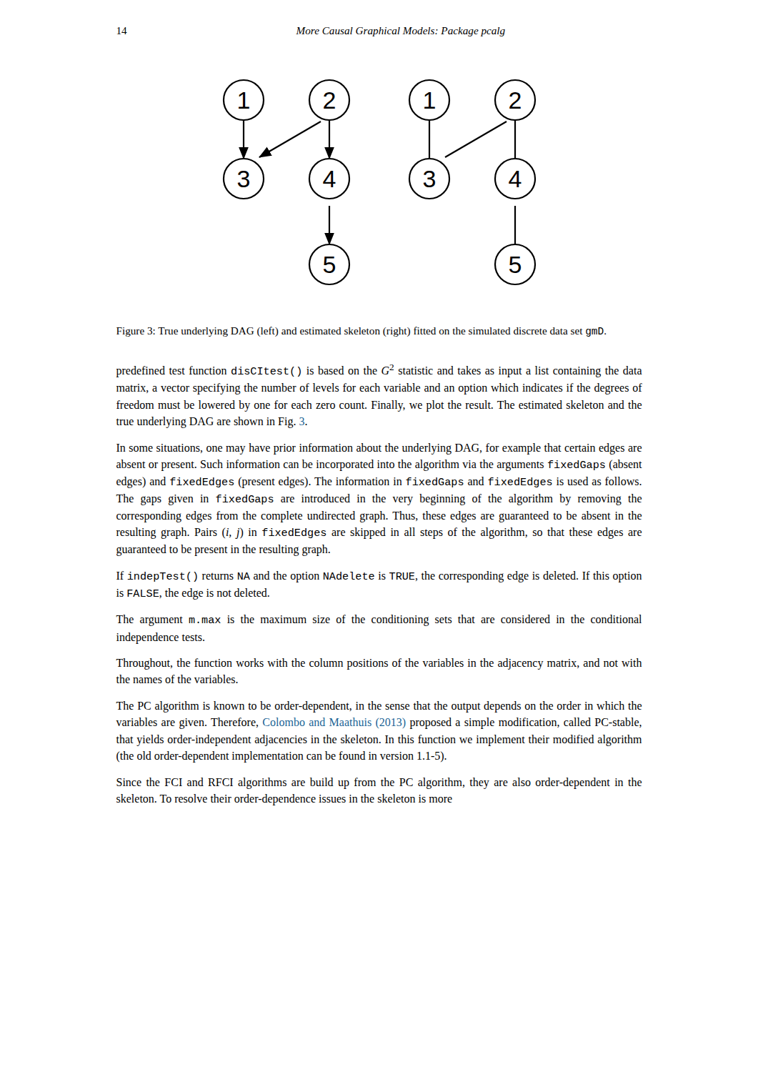14 More Causal Graphical Models: Package pcalg
1 2 3 4 5 1 2 3 4 5
Figure 3: True underlying DAG (left) and estimated skeleton (right) fitted on the simulated discrete data set gmD.
predefined test function disCItest() is based on the G2 statistic and takes as input a list containing the data matrix, a vector specifying the number of levels for each variable and an option which indicates if the degrees of freedom must be lowered by one for each zero count. Finally, we plot the result. The estimated skeleton and the true underlying DAG are shown in Fig. 3.
In some situations, one may have prior information about the underlying DAG, for example that certain edges are absent or present. Such information can be incorporated into the algorithm via the arguments fixedGaps (absent edges) and fixedEdges (present edges). The information in fixedGaps and fixedEdges is used as follows. The gaps given in fixedGaps are introduced in the very beginning of the algorithm by removing the corresponding edges from the complete undirected graph. Thus, these edges are guaranteed to be absent in the resulting graph. Pairs (i, j) in fixedEdges are skipped in all steps of the algorithm, so that these edges are guaranteed to be present in the resulting graph.
If indepTest() returns NA and the option NAdelete is TRUE, the corresponding edge is deleted. If this option is FALSE, the edge is not deleted.
The argument m.max is the maximum size of the conditioning sets that are considered in the conditional independence tests.
Throughout, the function works with the column positions of the variables in the adjacency matrix, and not with the names of the variables.
The PC algorithm is known to be order-dependent, in the sense that the output depends on the order in which the variables are given. Therefore, Colombo and Maathuis (2013) proposed a simple modification, called PC-stable, that yields order-independent adjacencies in the skeleton. In this function we implement their modified algorithm (the old order-dependent implementation can be found in version 1.1-5).
Since the FCI and RFCI algorithms are build up from the PC algorithm, they are also order-dependent in the skeleton. To resolve their order-dependence issues in the skeleton is more